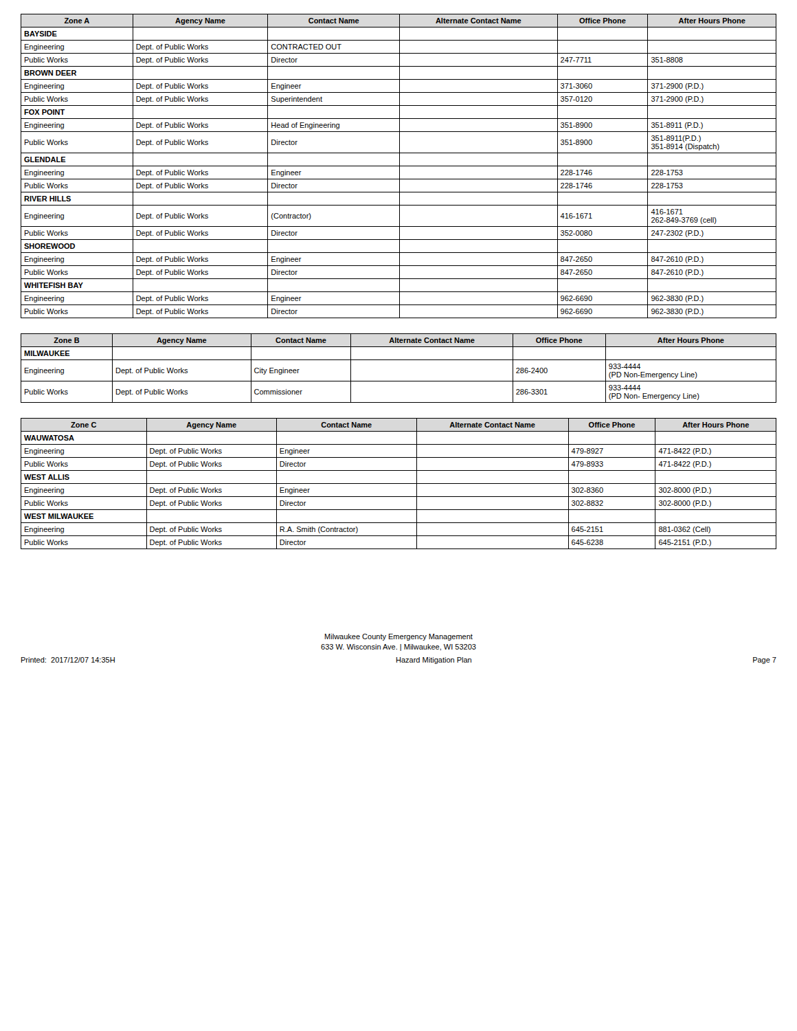| Zone A | Agency Name | Contact Name | Alternate Contact Name | Office Phone | After Hours Phone |
| --- | --- | --- | --- | --- | --- |
| BAYSIDE | | | | | |
| Engineering | Dept. of Public Works | CONTRACTED OUT | | | |
| Public Works | Dept. of Public Works | Director | | 247-7711 | 351-8808 |
| BROWN DEER | | | | | |
| Engineering | Dept. of Public Works | Engineer | | 371-3060 | 371-2900 (P.D.) |
| Public Works | Dept. of Public Works | Superintendent | | 357-0120 | 371-2900 (P.D.) |
| FOX POINT | | | | | |
| Engineering | Dept. of Public Works | Head of Engineering | | 351-8900 | 351-8911 (P.D.) |
| Public Works | Dept. of Public Works | Director | | 351-8900 | 351-8911(P.D.) 351-8914 (Dispatch) |
| GLENDALE | | | | | |
| Engineering | Dept. of Public Works | Engineer | | 228-1746 | 228-1753 |
| Public Works | Dept. of Public Works | Director | | 228-1746 | 228-1753 |
| RIVER HILLS | | | | | |
| Engineering | Dept. of Public Works | (Contractor) | | 416-1671 | 416-1671 262-849-3769 (cell) |
| Public Works | Dept. of Public Works | Director | | 352-0080 | 247-2302 (P.D.) |
| SHOREWOOD | | | | | |
| Engineering | Dept. of Public Works | Engineer | | 847-2650 | 847-2610 (P.D.) |
| Public Works | Dept. of Public Works | Director | | 847-2650 | 847-2610 (P.D.) |
| WHITEFISH BAY | | | | | |
| Engineering | Dept. of Public Works | Engineer | | 962-6690 | 962-3830 (P.D.) |
| Public Works | Dept. of Public Works | Director | | 962-6690 | 962-3830 (P.D.) |
| Zone B | Agency Name | Contact Name | Alternate Contact Name | Office Phone | After Hours Phone |
| --- | --- | --- | --- | --- | --- |
| MILWAUKEE | | | | | |
| Engineering | Dept. of Public Works | City Engineer | | 286-2400 | 933-4444 (PD Non-Emergency Line) |
| Public Works | Dept. of Public Works | Commissioner | | 286-3301 | 933-4444 (PD Non- Emergency Line) |
| Zone C | Agency Name | Contact Name | Alternate Contact Name | Office Phone | After Hours Phone |
| --- | --- | --- | --- | --- | --- |
| WAUWATOSA | | | | | |
| Engineering | Dept. of Public Works | Engineer | | 479-8927 | 471-8422 (P.D.) |
| Public Works | Dept. of Public Works | Director | | 479-8933 | 471-8422 (P.D.) |
| WEST ALLIS | | | | | |
| Engineering | Dept. of Public Works | Engineer | | 302-8360 | 302-8000 (P.D.) |
| Public Works | Dept. of Public Works | Director | | 302-8832 | 302-8000 (P.D.) |
| WEST MILWAUKEE | | | | | |
| Engineering | Dept. of Public Works | R.A. Smith (Contractor) | | 645-2151 | 881-0362 (Cell) |
| Public Works | Dept. of Public Works | Director | | 645-6238 | 645-2151 (P.D.) |
Milwaukee County Emergency Management
633 W. Wisconsin Ave. | Milwaukee, WI 53203
Printed: 2017/12/07 14:35H Hazard Mitigation Plan Page 7